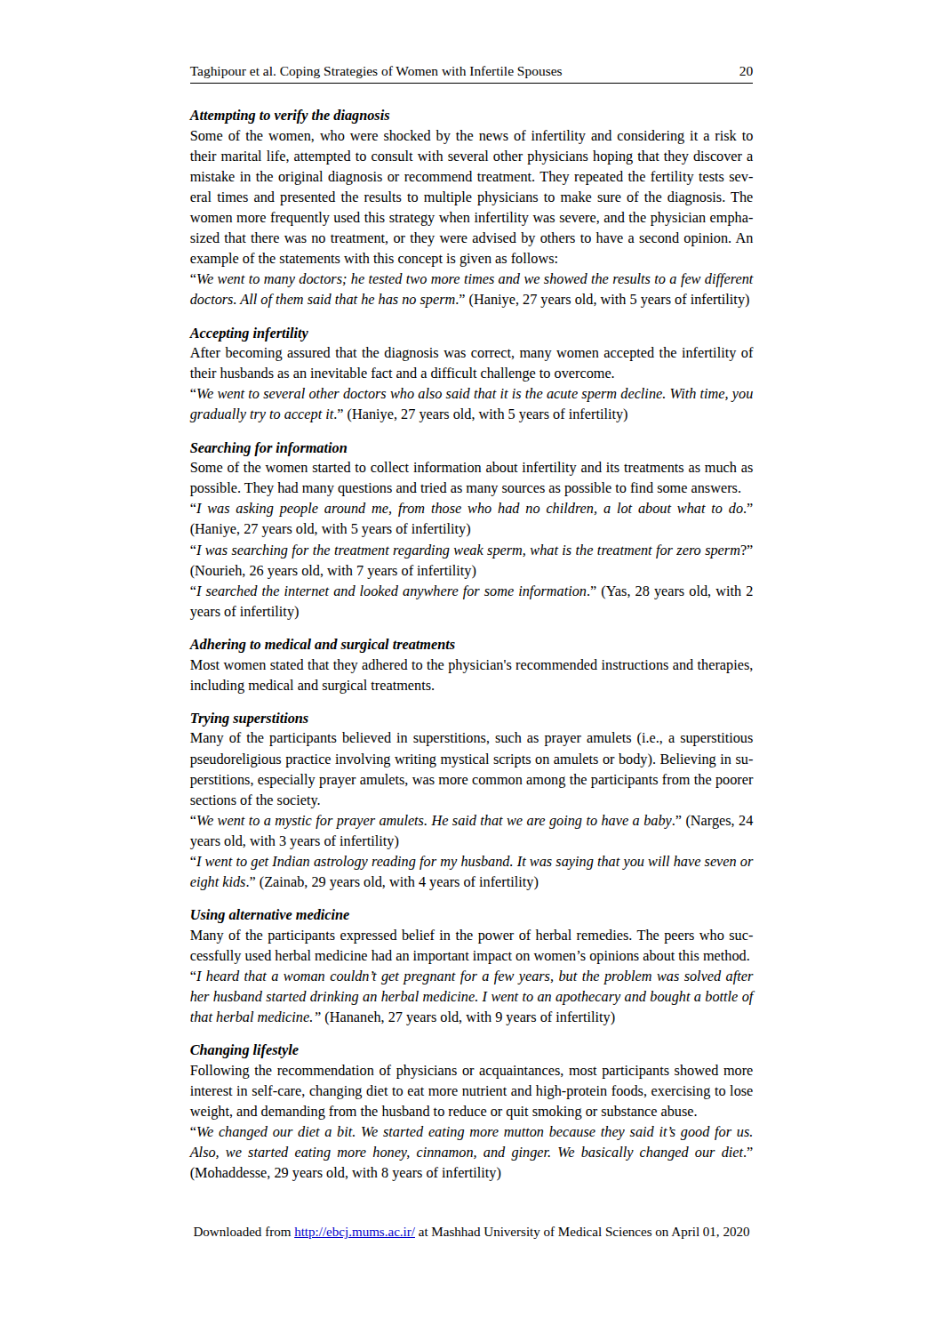Taghipour et al. Coping Strategies of Women with Infertile Spouses 20
Attempting to verify the diagnosis
Some of the women, who were shocked by the news of infertility and considering it a risk to their marital life, attempted to consult with several other physicians hoping that they discover a mistake in the original diagnosis or recommend treatment. They repeated the fertility tests several times and presented the results to multiple physicians to make sure of the diagnosis. The women more frequently used this strategy when infertility was severe, and the physician emphasized that there was no treatment, or they were advised by others to have a second opinion. An example of the statements with this concept is given as follows:
“We went to many doctors; he tested two more times and we showed the results to a few different doctors. All of them said that he has no sperm.” (Haniye, 27 years old, with 5 years of infertility)
Accepting infertility
After becoming assured that the diagnosis was correct, many women accepted the infertility of their husbands as an inevitable fact and a difficult challenge to overcome.
“We went to several other doctors who also said that it is the acute sperm decline. With time, you gradually try to accept it.” (Haniye, 27 years old, with 5 years of infertility)
Searching for information
Some of the women started to collect information about infertility and its treatments as much as possible. They had many questions and tried as many sources as possible to find some answers.
“I was asking people around me, from those who had no children, a lot about what to do.” (Haniye, 27 years old, with 5 years of infertility)
“I was searching for the treatment regarding weak sperm, what is the treatment for zero sperm?” (Nourieh, 26 years old, with 7 years of infertility)
“I searched the internet and looked anywhere for some information.” (Yas, 28 years old, with 2 years of infertility)
Adhering to medical and surgical treatments
Most women stated that they adhered to the physician's recommended instructions and therapies, including medical and surgical treatments.
Trying superstitions
Many of the participants believed in superstitions, such as prayer amulets (i.e., a superstitious pseudoreligious practice involving writing mystical scripts on amulets or body). Believing in superstitions, especially prayer amulets, was more common among the participants from the poorer sections of the society.
“We went to a mystic for prayer amulets. He said that we are going to have a baby.” (Narges, 24 years old, with 3 years of infertility)
“I went to get Indian astrology reading for my husband. It was saying that you will have seven or eight kids.” (Zainab, 29 years old, with 4 years of infertility)
Using alternative medicine
Many of the participants expressed belief in the power of herbal remedies. The peers who successfully used herbal medicine had an important impact on women’s opinions about this method.
“I heard that a woman couldn’t get pregnant for a few years, but the problem was solved after her husband started drinking an herbal medicine. I went to an apothecary and bought a bottle of that herbal medicine.” (Hananeh, 27 years old, with 9 years of infertility)
Changing lifestyle
Following the recommendation of physicians or acquaintances, most participants showed more interest in self-care, changing diet to eat more nutrient and high-protein foods, exercising to lose weight, and demanding from the husband to reduce or quit smoking or substance abuse.
“We changed our diet a bit. We started eating more mutton because they said it’s good for us. Also, we started eating more honey, cinnamon, and ginger. We basically changed our diet.” (Mohaddesse, 29 years old, with 8 years of infertility)
Downloaded from http://ebcj.mums.ac.ir/ at Mashhad University of Medical Sciences on April 01, 2020